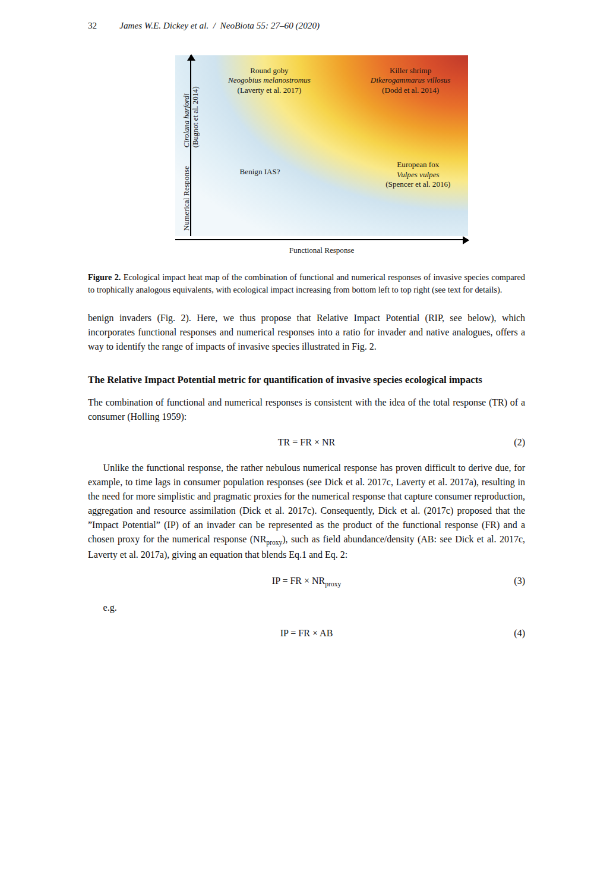32 James W.E. Dickey et al. / NeoBiota 55: 27–60 (2020)
Numerical Response
Cirolana harfordi
(Bugnot et al. 2014)
Round goby
Neogobius melanostromus
(Laverty et al. 2017)
Killer shrimp
Dikerogammarus villosus
(Dodd et al. 2014)
Benign IAS?
European fox
Vulpes vulpes
(Spencer et al. 2016)
Functional Response
Figure 2. Ecological impact heat map of the combination of functional and numerical responses of invasive species compared to trophically analogous equivalents, with ecological impact increasing from bottom left to top right (see text for details).
benign invaders (Fig. 2). Here, we thus propose that Relative Impact Potential (RIP, see below), which incorporates functional responses and numerical responses into a ratio for invader and native analogues, offers a way to identify the range of impacts of invasive species illustrated in Fig. 2.
The Relative Impact Potential metric for quantification of invasive species ecological impacts
The combination of functional and numerical responses is consistent with the idea of the total response (TR) of a consumer (Holling 1959):
TR = FR × NR (2)
Unlike the functional response, the rather nebulous numerical response has proven difficult to derive due, for example, to time lags in consumer population responses (see Dick et al. 2017c, Laverty et al. 2017a), resulting in the need for more simplistic and pragmatic proxies for the numerical response that capture consumer reproduction, aggregation and resource assimilation (Dick et al. 2017c). Consequently, Dick et al. (2017c) proposed that the ”Impact Potential” (IP) of an invader can be represented as the product of the functional response (FR) and a chosen proxy for the numerical response (NRproxy), such as field abundance/density (AB: see Dick et al. 2017c, Laverty et al. 2017a), giving an equation that blends Eq.1 and Eq. 2:
IP = FR × NRproxy (3)
e.g.
IP = FR × AB (4)